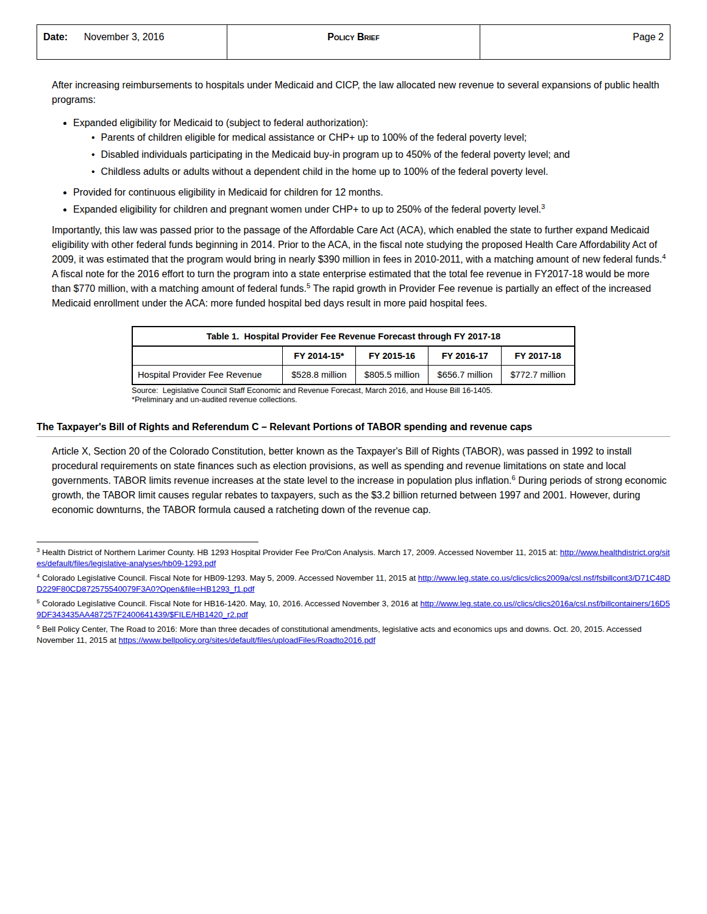| Date: November 3, 2016 | Policy Brief | Page 2 |
After increasing reimbursements to hospitals under Medicaid and CICP, the law allocated new revenue to several expansions of public health programs:
Expanded eligibility for Medicaid to (subject to federal authorization):
Parents of children eligible for medical assistance or CHP+ up to 100% of the federal poverty level;
Disabled individuals participating in the Medicaid buy-in program up to 450% of the federal poverty level; and
Childless adults or adults without a dependent child in the home up to 100% of the federal poverty level.
Provided for continuous eligibility in Medicaid for children for 12 months.
Expanded eligibility for children and pregnant women under CHP+ to up to 250% of the federal poverty level.3
Importantly, this law was passed prior to the passage of the Affordable Care Act (ACA), which enabled the state to further expand Medicaid eligibility with other federal funds beginning in 2014. Prior to the ACA, in the fiscal note studying the proposed Health Care Affordability Act of 2009, it was estimated that the program would bring in nearly $390 million in fees in 2010-2011, with a matching amount of new federal funds.4 A fiscal note for the 2016 effort to turn the program into a state enterprise estimated that the total fee revenue in FY2017-18 would be more than $770 million, with a matching amount of federal funds.5 The rapid growth in Provider Fee revenue is partially an effect of the increased Medicaid enrollment under the ACA: more funded hospital bed days result in more paid hospital fees.
Table 1. Hospital Provider Fee Revenue Forecast through FY 2017-18
| | FY 2014-15* | FY 2015-16 | FY 2016-17 | FY 2017-18 |
| --- | --- | --- | --- | --- |
| Hospital Provider Fee Revenue | $528.8 million | $805.5 million | $656.7 million | $772.7 million |
Source: Legislative Council Staff Economic and Revenue Forecast, March 2016, and House Bill 16-1405.
*Preliminary and un-audited revenue collections.
The Taxpayer's Bill of Rights and Referendum C – Relevant Portions of TABOR spending and revenue caps
Article X, Section 20 of the Colorado Constitution, better known as the Taxpayer's Bill of Rights (TABOR), was passed in 1992 to install procedural requirements on state finances such as election provisions, as well as spending and revenue limitations on state and local governments. TABOR limits revenue increases at the state level to the increase in population plus inflation.6 During periods of strong economic growth, the TABOR limit causes regular rebates to taxpayers, such as the $3.2 billion returned between 1997 and 2001. However, during economic downturns, the TABOR formula caused a ratcheting down of the revenue cap.
3 Health District of Northern Larimer County. HB 1293 Hospital Provider Fee Pro/Con Analysis. March 17, 2009. Accessed November 11, 2015 at: http://www.healthdistrict.org/sites/default/files/legislative-analyses/hb09-1293.pdf
4 Colorado Legislative Council. Fiscal Note for HB09-1293. May 5, 2009. Accessed November 11, 2015 at http://www.leg.state.co.us/clics/clics2009a/csl.nsf/fsbillcont3/D71C48DD229F80CD872575540079F3A0?Open&file=HB1293_f1.pdf
5 Colorado Legislative Council. Fiscal Note for HB16-1420. May, 10, 2016. Accessed November 3, 2016 at http://www.leg.state.co.us//clics/clics2016a/csl.nsf/billcontainers/16D59DF343435AA487257F2400641439/$FILE/HB1420_r2.pdf
6 Bell Policy Center, The Road to 2016: More than three decades of constitutional amendments, legislative acts and economics ups and downs. Oct. 20, 2015. Accessed November 11, 2015 at https://www.bellpolicy.org/sites/default/files/uploadFiles/Roadto2016.pdf